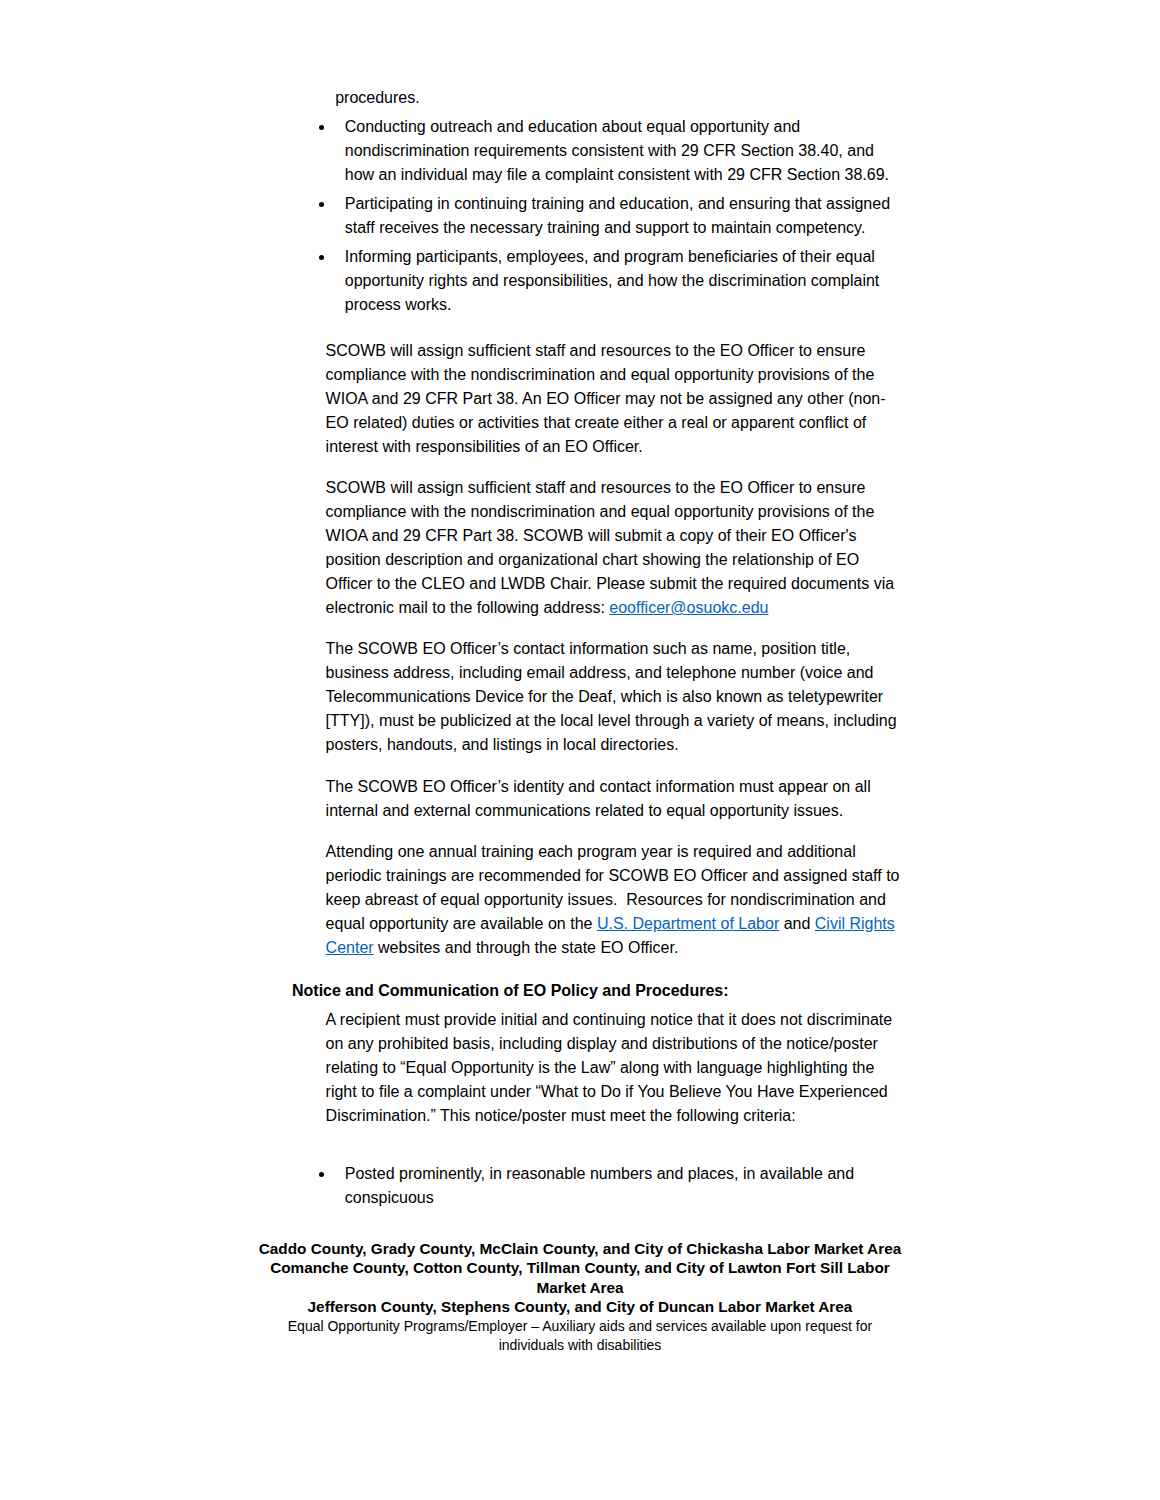procedures.
Conducting outreach and education about equal opportunity and nondiscrimination requirements consistent with 29 CFR Section 38.40, and how an individual may file a complaint consistent with 29 CFR Section 38.69.
Participating in continuing training and education, and ensuring that assigned staff receives the necessary training and support to maintain competency.
Informing participants, employees, and program beneficiaries of their equal opportunity rights and responsibilities, and how the discrimination complaint process works.
SCOWB will assign sufficient staff and resources to the EO Officer to ensure compliance with the nondiscrimination and equal opportunity provisions of the WIOA and 29 CFR Part 38. An EO Officer may not be assigned any other (non-EO related) duties or activities that create either a real or apparent conflict of interest with responsibilities of an EO Officer.
SCOWB will assign sufficient staff and resources to the EO Officer to ensure compliance with the nondiscrimination and equal opportunity provisions of the WIOA and 29 CFR Part 38. SCOWB will submit a copy of their EO Officer's position description and organizational chart showing the relationship of EO Officer to the CLEO and LWDB Chair. Please submit the required documents via electronic mail to the following address: eoofficer@osuokc.edu
The SCOWB EO Officer’s contact information such as name, position title, business address, including email address, and telephone number (voice and Telecommunications Device for the Deaf, which is also known as teletypewriter [TTY]), must be publicized at the local level through a variety of means, including posters, handouts, and listings in local directories.
The SCOWB EO Officer’s identity and contact information must appear on all internal and external communications related to equal opportunity issues.
Attending one annual training each program year is required and additional periodic trainings are recommended for SCOWB EO Officer and assigned staff to keep abreast of equal opportunity issues. Resources for nondiscrimination and equal opportunity are available on the U.S. Department of Labor and Civil Rights Center websites and through the state EO Officer.
Notice and Communication of EO Policy and Procedures:
A recipient must provide initial and continuing notice that it does not discriminate on any prohibited basis, including display and distributions of the notice/poster relating to “Equal Opportunity is the Law” along with language highlighting the right to file a complaint under “What to Do if You Believe You Have Experienced Discrimination.” This notice/poster must meet the following criteria:
Posted prominently, in reasonable numbers and places, in available and conspicuous
Caddo County, Grady County, McClain County, and City of Chickasha Labor Market Area
Comanche County, Cotton County, Tillman County, and City of Lawton Fort Sill Labor Market Area
Jefferson County, Stephens County, and City of Duncan Labor Market Area
Equal Opportunity Programs/Employer – Auxiliary aids and services available upon request for individuals with disabilities